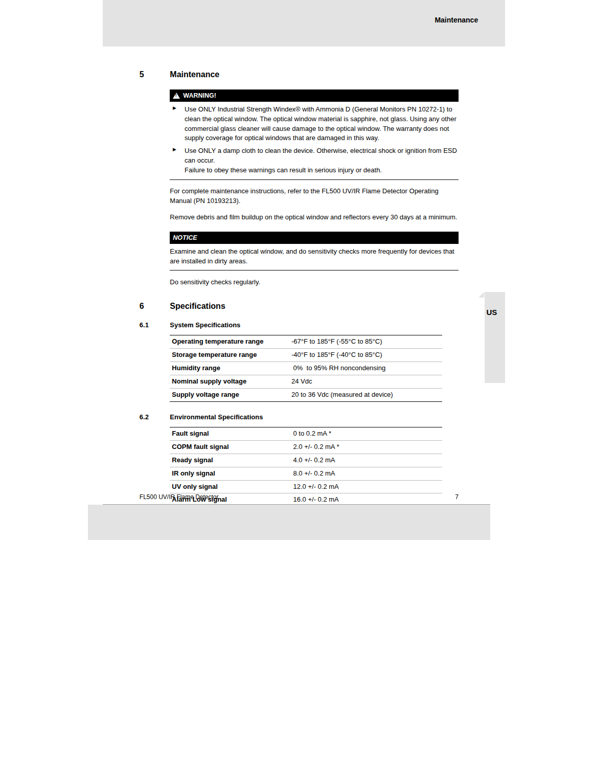Maintenance
5 Maintenance
WARNING!
Use ONLY Industrial Strength Windex® with Ammonia D (General Monitors PN 10272-1) to clean the optical window. The optical window material is sapphire, not glass. Using any other commercial glass cleaner will cause damage to the optical window. The warranty does not supply coverage for optical windows that are damaged in this way.
Use ONLY a damp cloth to clean the device. Otherwise, electrical shock or ignition from ESD can occur.
Failure to obey these warnings can result in serious injury or death.
For complete maintenance instructions, refer to the FL500 UV/IR Flame Detector Operating Manual (PN 10193213).
Remove debris and film buildup on the optical window and reflectors every 30 days at a minimum.
NOTICE
Examine and clean the optical window, and do sensitivity checks more frequently for devices that are installed in dirty areas.
Do sensitivity checks regularly.
6 Specifications
6.1 System Specifications
| Operating temperature range | -67°F to 185°F (-55°C to 85°C) |
| Storage temperature range | -40°F to 185°F (-40°C to 85°C) |
| Humidity range | 0% to 95% RH noncondensing |
| Nominal supply voltage | 24 Vdc |
| Supply voltage range | 20 to 36 Vdc (measured at device) |
6.2 Environmental Specifications
| Fault signal | 0 to 0.2 mA * |
| COPM fault signal | 2.0 +/- 0.2 mA * |
| Ready signal | 4.0 +/- 0.2 mA |
| IR only signal | 8.0 +/- 0.2 mA |
| UV only signal | 12.0 +/- 0.2 mA |
| Alarm Low signal | 16.0 +/- 0.2 mA |
| Alarm High signal | 20.0 +/- 0.2 mA |
US
FL500 UV/IR Flame Detector
7